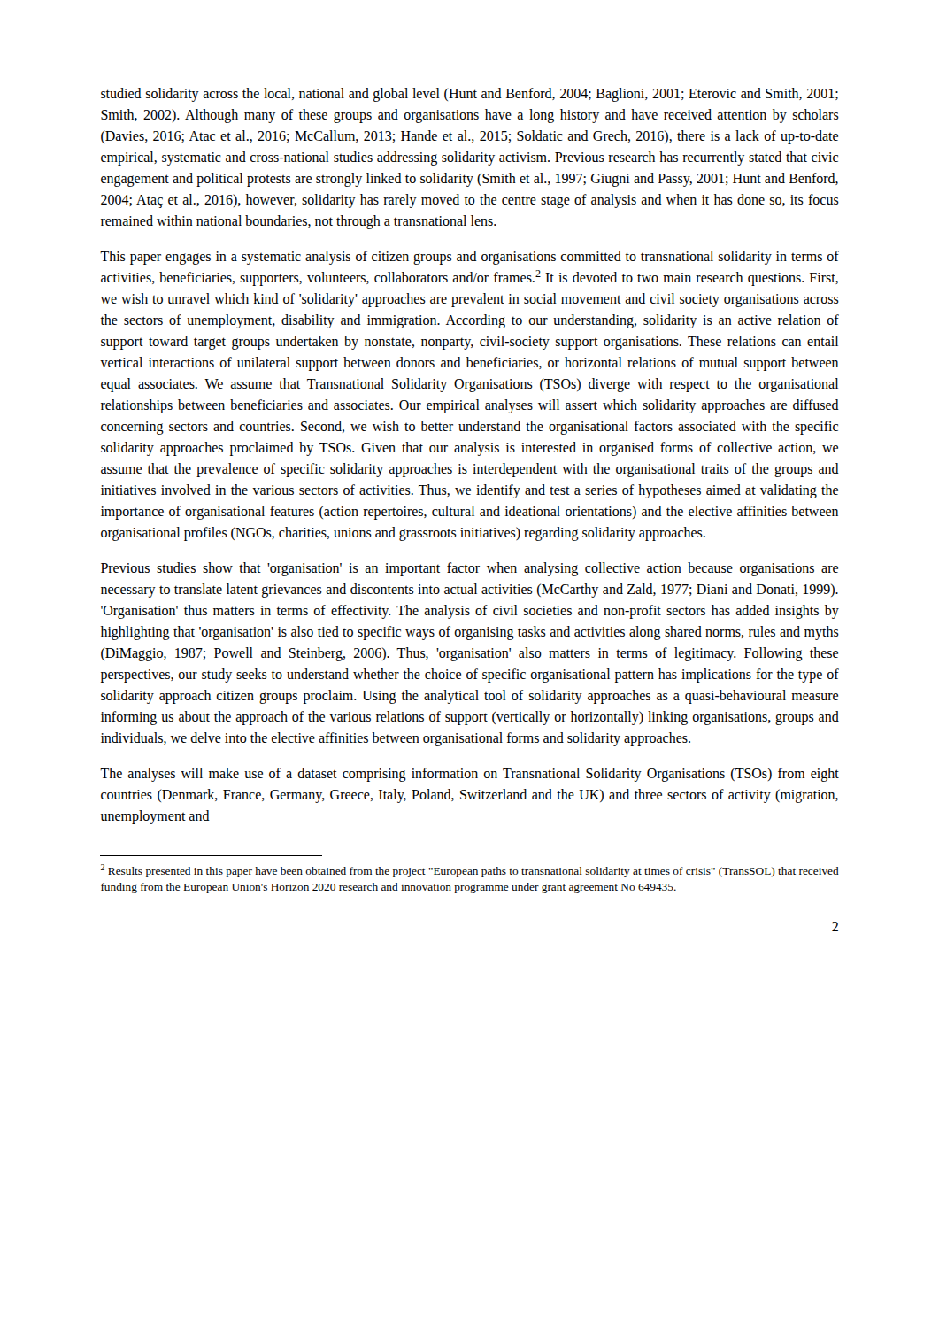studied solidarity across the local, national and global level (Hunt and Benford, 2004; Baglioni, 2001; Eterovic and Smith, 2001; Smith, 2002). Although many of these groups and organisations have a long history and have received attention by scholars (Davies, 2016; Atac et al., 2016; McCallum, 2013; Hande et al., 2015; Soldatic and Grech, 2016), there is a lack of up-to-date empirical, systematic and cross-national studies addressing solidarity activism. Previous research has recurrently stated that civic engagement and political protests are strongly linked to solidarity (Smith et al., 1997; Giugni and Passy, 2001; Hunt and Benford, 2004; Ataç et al., 2016), however, solidarity has rarely moved to the centre stage of analysis and when it has done so, its focus remained within national boundaries, not through a transnational lens.
This paper engages in a systematic analysis of citizen groups and organisations committed to transnational solidarity in terms of activities, beneficiaries, supporters, volunteers, collaborators and/or frames.2 It is devoted to two main research questions. First, we wish to unravel which kind of 'solidarity' approaches are prevalent in social movement and civil society organisations across the sectors of unemployment, disability and immigration. According to our understanding, solidarity is an active relation of support toward target groups undertaken by nonstate, nonparty, civil-society support organisations. These relations can entail vertical interactions of unilateral support between donors and beneficiaries, or horizontal relations of mutual support between equal associates. We assume that Transnational Solidarity Organisations (TSOs) diverge with respect to the organisational relationships between beneficiaries and associates. Our empirical analyses will assert which solidarity approaches are diffused concerning sectors and countries. Second, we wish to better understand the organisational factors associated with the specific solidarity approaches proclaimed by TSOs. Given that our analysis is interested in organised forms of collective action, we assume that the prevalence of specific solidarity approaches is interdependent with the organisational traits of the groups and initiatives involved in the various sectors of activities. Thus, we identify and test a series of hypotheses aimed at validating the importance of organisational features (action repertoires, cultural and ideational orientations) and the elective affinities between organisational profiles (NGOs, charities, unions and grassroots initiatives) regarding solidarity approaches.
Previous studies show that 'organisation' is an important factor when analysing collective action because organisations are necessary to translate latent grievances and discontents into actual activities (McCarthy and Zald, 1977; Diani and Donati, 1999). 'Organisation' thus matters in terms of effectivity. The analysis of civil societies and non-profit sectors has added insights by highlighting that 'organisation' is also tied to specific ways of organising tasks and activities along shared norms, rules and myths (DiMaggio, 1987; Powell and Steinberg, 2006). Thus, 'organisation' also matters in terms of legitimacy. Following these perspectives, our study seeks to understand whether the choice of specific organisational pattern has implications for the type of solidarity approach citizen groups proclaim. Using the analytical tool of solidarity approaches as a quasi-behavioural measure informing us about the approach of the various relations of support (vertically or horizontally) linking organisations, groups and individuals, we delve into the elective affinities between organisational forms and solidarity approaches.
The analyses will make use of a dataset comprising information on Transnational Solidarity Organisations (TSOs) from eight countries (Denmark, France, Germany, Greece, Italy, Poland, Switzerland and the UK) and three sectors of activity (migration, unemployment and
2 Results presented in this paper have been obtained from the project "European paths to transnational solidarity at times of crisis" (TransSOL) that received funding from the European Union's Horizon 2020 research and innovation programme under grant agreement No 649435.
2